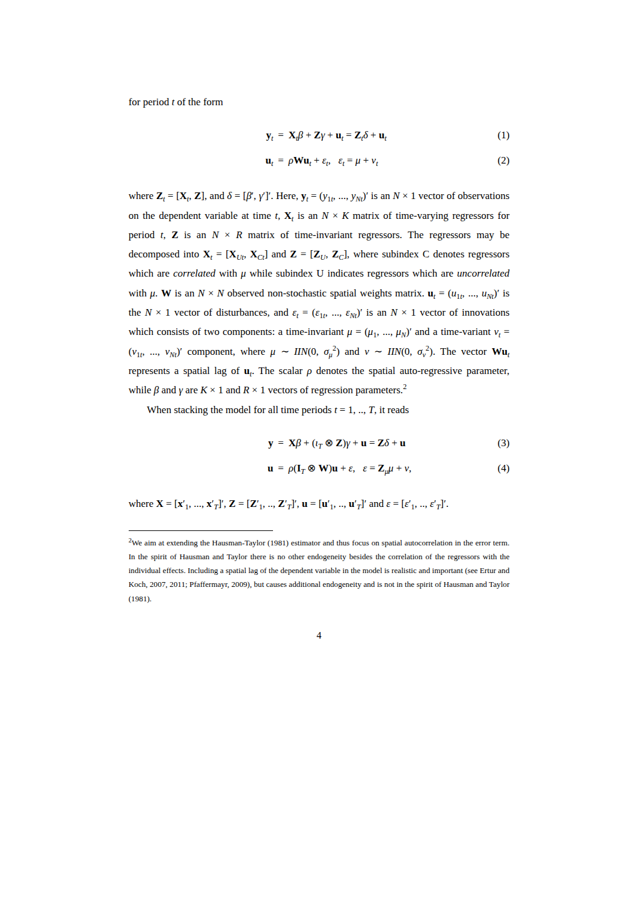for period t of the form
| y t | = | X t β + Z γ + u t = Z t δ + u t | (1) |
| u t | = | ρ Wu t + ε t , ε t = μ + ν t | (2) |
where Zt = [Xt, Z], and δ = [β′, γ′]′. Here, yt = (y1t, ..., yNt)′ is an N × 1 vector of observations on the dependent variable at time t, Xt is an N × K matrix of time-varying regressors for period t, Z is an N × R matrix of time-invariant regressors. The regressors may be decomposed into Xt = [XUt, XCt] and Z = [ZU, ZC], where subindex C denotes regressors which are correlated with μ while subindex U indicates regressors which are uncorrelated with μ. W is an N × N observed non-stochastic spatial weights matrix. ut = (u1t, ..., uNt)′ is the N × 1 vector of disturbances, and εt = (ε1t, ..., εNt)′ is an N × 1 vector of innovations which consists of two components: a time-invariant μ = (μ1, ..., μN)′ and a time-variant νt = (ν1t, ..., νNt)′ component, where μ ∼ IIN(0, σμ2) and ν ∼ IIN(0, σν2). The vector Wut represents a spatial lag of ut. The scalar ρ denotes the spatial auto-regressive parameter, while β and γ are K × 1 and R × 1 vectors of regression parameters.2
When stacking the model for all time periods t = 1, .., T, it reads
| y | = | X β + ( ι T ⊗ Z ) γ + u = Z δ + u | (3) |
| u | = | ρ ( I T ⊗ W ) u + ε , ε = Z μ μ + ν , | (4) |
where X = [x′1, ..., x′T]′, Z = [Z′1, .., Z′T]′, u = [u′1, .., u′T]′ and ε = [ε′1, .., ε′T]′.
2We aim at extending the Hausman-Taylor (1981) estimator and thus focus on spatial autocorrelation in the error term. In the spirit of Hausman and Taylor there is no other endogeneity besides the correlation of the regressors with the individual effects. Including a spatial lag of the dependent variable in the model is realistic and important (see Ertur and Koch, 2007, 2011; Pfaffermayr, 2009), but causes additional endogeneity and is not in the spirit of Hausman and Taylor (1981).
4